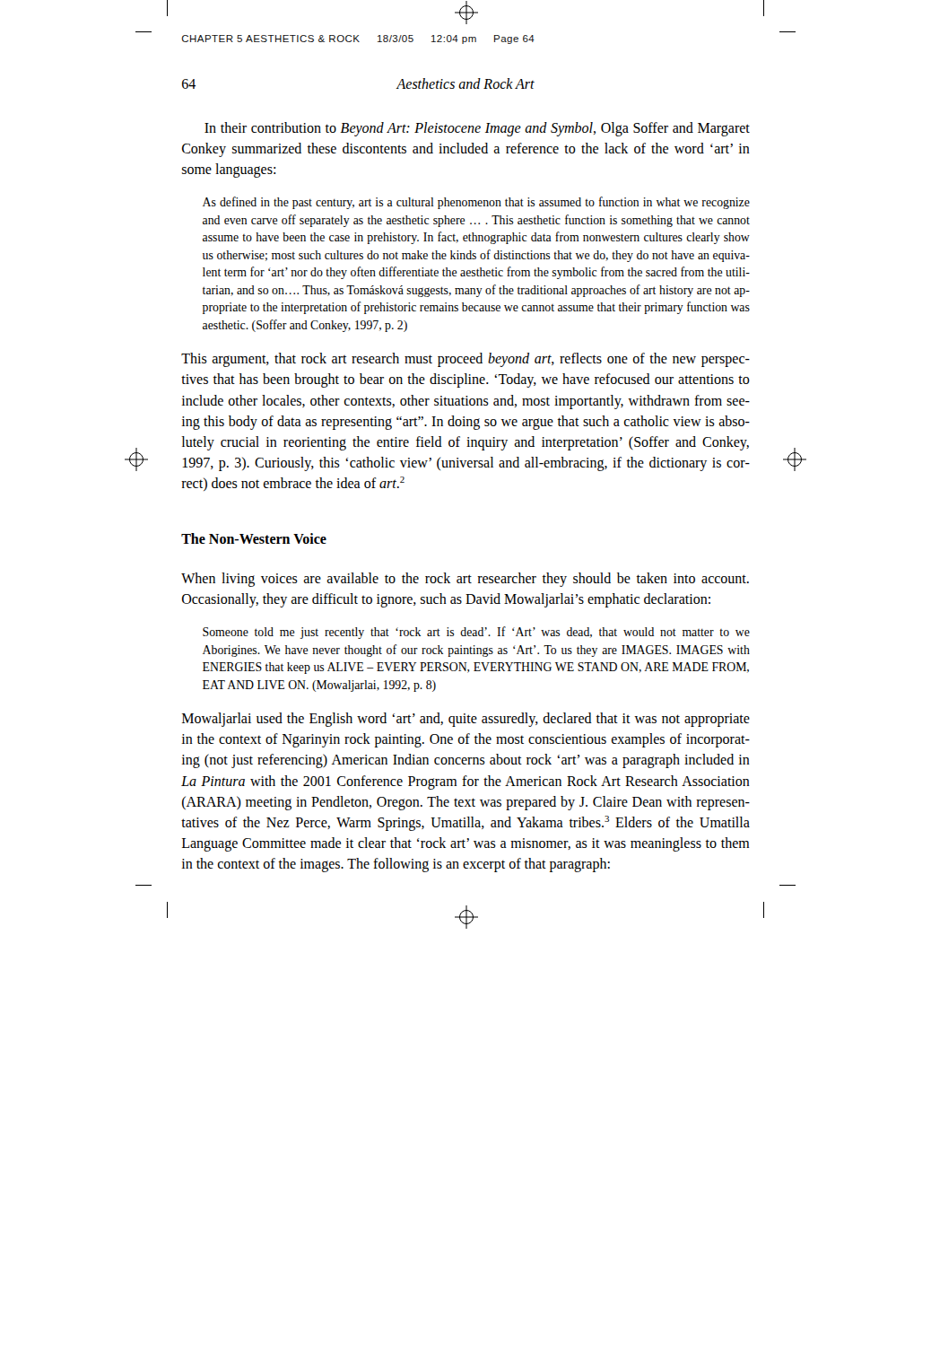CHAPTER 5 AESTHETICS & ROCK 18/3/05 12:04 pm Page 64
64
Aesthetics and Rock Art
In their contribution to Beyond Art: Pleistocene Image and Symbol, Olga Soffer and Margaret Conkey summarized these discontents and included a reference to the lack of the word ‘art’ in some languages:
As defined in the past century, art is a cultural phenomenon that is assumed to function in what we recognize and even carve off separately as the aesthetic sphere … . This aesthetic function is something that we cannot assume to have been the case in prehistory. In fact, ethnographic data from nonwestern cultures clearly show us otherwise; most such cultures do not make the kinds of distinctions that we do, they do not have an equivalent term for ‘art’ nor do they often differentiate the aesthetic from the symbolic from the sacred from the utilitarian, and so on…. Thus, as Tomásková suggests, many of the traditional approaches of art history are not appropriate to the interpretation of prehistoric remains because we cannot assume that their primary function was aesthetic. (Soffer and Conkey, 1997, p. 2)
This argument, that rock art research must proceed beyond art, reflects one of the new perspectives that has been brought to bear on the discipline. ‘Today, we have refocused our attentions to include other locales, other contexts, other situations and, most importantly, withdrawn from seeing this body of data as representing “art”. In doing so we argue that such a catholic view is absolutely crucial in reorienting the entire field of inquiry and interpretation’ (Soffer and Conkey, 1997, p. 3). Curiously, this ‘catholic view’ (universal and all-embracing, if the dictionary is correct) does not embrace the idea of art.2
The Non-Western Voice
When living voices are available to the rock art researcher they should be taken into account. Occasionally, they are difficult to ignore, such as David Mowaljarlai’s emphatic declaration:
Someone told me just recently that ‘rock art is dead’. If ‘Art’ was dead, that would not matter to we Aborigines. We have never thought of our rock paintings as ‘Art’. To us they are IMAGES. IMAGES with ENERGIES that keep us ALIVE – EVERY PERSON, EVERYTHING WE STAND ON, ARE MADE FROM, EAT AND LIVE ON. (Mowaljarlai, 1992, p. 8)
Mowaljarlai used the English word ‘art’ and, quite assuredly, declared that it was not appropriate in the context of Ngarinyin rock painting. One of the most conscientious examples of incorporating (not just referencing) American Indian concerns about rock ‘art’ was a paragraph included in La Pintura with the 2001 Conference Program for the American Rock Art Research Association (ARARA) meeting in Pendleton, Oregon. The text was prepared by J. Claire Dean with representatives of the Nez Perce, Warm Springs, Umatilla, and Yakama tribes.3 Elders of the Umatilla Language Committee made it clear that ‘rock art’ was a misnomer, as it was meaningless to them in the context of the images. The following is an excerpt of that paragraph: